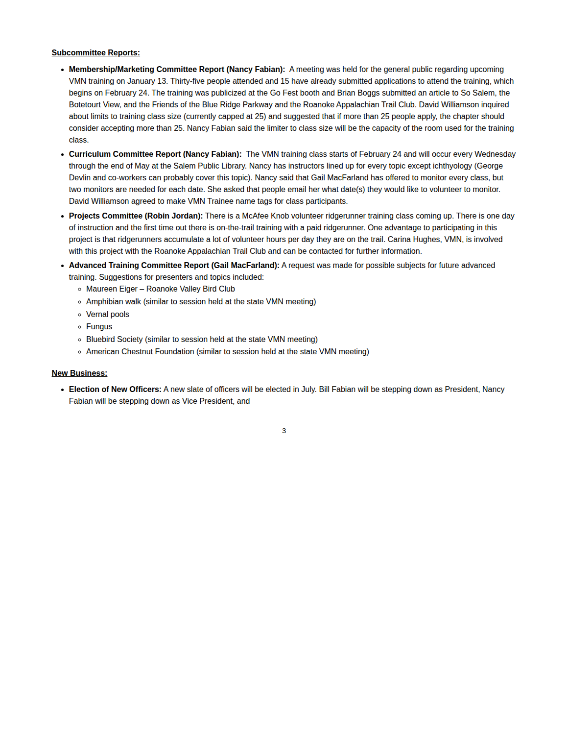Subcommittee Reports:
Membership/Marketing Committee Report (Nancy Fabian): A meeting was held for the general public regarding upcoming VMN training on January 13. Thirty-five people attended and 15 have already submitted applications to attend the training, which begins on February 24. The training was publicized at the Go Fest booth and Brian Boggs submitted an article to So Salem, the Botetourt View, and the Friends of the Blue Ridge Parkway and the Roanoke Appalachian Trail Club. David Williamson inquired about limits to training class size (currently capped at 25) and suggested that if more than 25 people apply, the chapter should consider accepting more than 25. Nancy Fabian said the limiter to class size will be the capacity of the room used for the training class.
Curriculum Committee Report (Nancy Fabian): The VMN training class starts of February 24 and will occur every Wednesday through the end of May at the Salem Public Library. Nancy has instructors lined up for every topic except ichthyology (George Devlin and co-workers can probably cover this topic). Nancy said that Gail MacFarland has offered to monitor every class, but two monitors are needed for each date. She asked that people email her what date(s) they would like to volunteer to monitor. David Williamson agreed to make VMN Trainee name tags for class participants.
Projects Committee (Robin Jordan): There is a McAfee Knob volunteer ridgerunner training class coming up. There is one day of instruction and the first time out there is on-the-trail training with a paid ridgerunner. One advantage to participating in this project is that ridgerunners accumulate a lot of volunteer hours per day they are on the trail. Carina Hughes, VMN, is involved with this project with the Roanoke Appalachian Trail Club and can be contacted for further information.
Advanced Training Committee Report (Gail MacFarland): A request was made for possible subjects for future advanced training. Suggestions for presenters and topics included:
Maureen Eiger – Roanoke Valley Bird Club
Amphibian walk (similar to session held at the state VMN meeting)
Vernal pools
Fungus
Bluebird Society (similar to session held at the state VMN meeting)
American Chestnut Foundation (similar to session held at the state VMN meeting)
New Business:
Election of New Officers: A new slate of officers will be elected in July. Bill Fabian will be stepping down as President, Nancy Fabian will be stepping down as Vice President, and
3